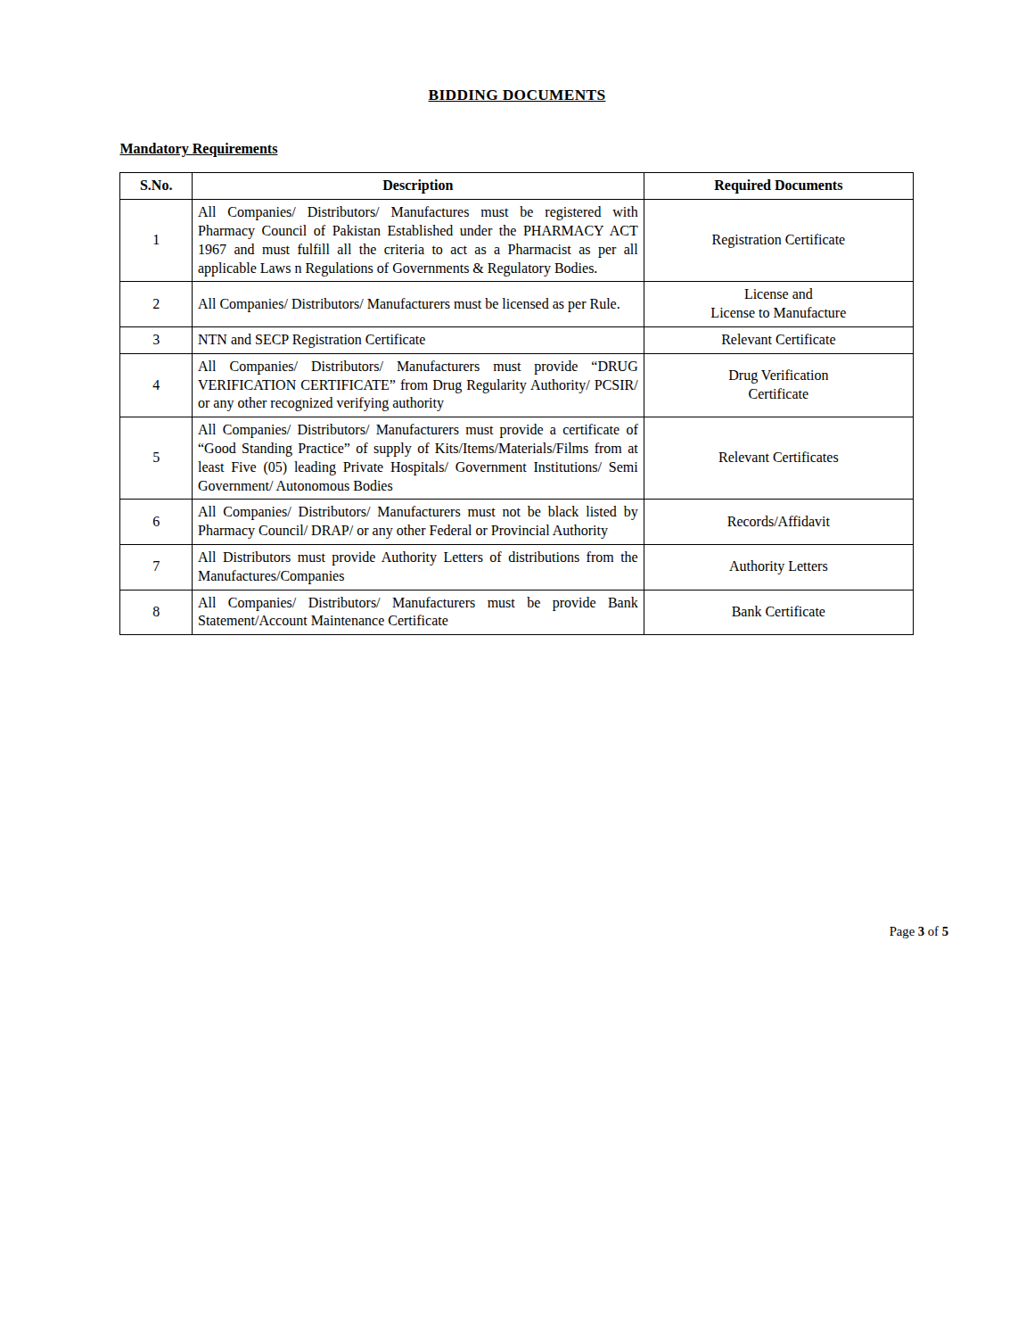BIDDING DOCUMENTS
Mandatory Requirements
| S.No. | Description | Required Documents |
| --- | --- | --- |
| 1 | All Companies/ Distributors/ Manufactures must be registered with Pharmacy Council of Pakistan Established under the PHARMACY ACT 1967 and must fulfill all the criteria to act as a Pharmacist as per all applicable Laws n Regulations of Governments & Regulatory Bodies. | Registration Certificate |
| 2 | All Companies/ Distributors/ Manufacturers must be licensed as per Rule. | License and License to Manufacture |
| 3 | NTN and SECP Registration Certificate | Relevant Certificate |
| 4 | All Companies/ Distributors/ Manufacturers must provide “DRUG VERIFICATION CERTIFICATE” from Drug Regularity Authority/ PCSIR/ or any other recognized verifying authority | Drug Verification Certificate |
| 5 | All Companies/ Distributors/ Manufacturers must provide a certificate of “Good Standing Practice” of supply of Kits/Items/Materials/Films from at least Five (05) leading Private Hospitals/ Government Institutions/ Semi Government/ Autonomous Bodies | Relevant Certificates |
| 6 | All Companies/ Distributors/ Manufacturers must not be black listed by Pharmacy Council/ DRAP/ or any other Federal or Provincial Authority | Records/Affidavit |
| 7 | All Distributors must provide Authority Letters of distributions from the Manufactures/Companies | Authority Letters |
| 8 | All Companies/ Distributors/ Manufacturers must be provide Bank Statement/Account Maintenance Certificate | Bank Certificate |
Page 3 of 5